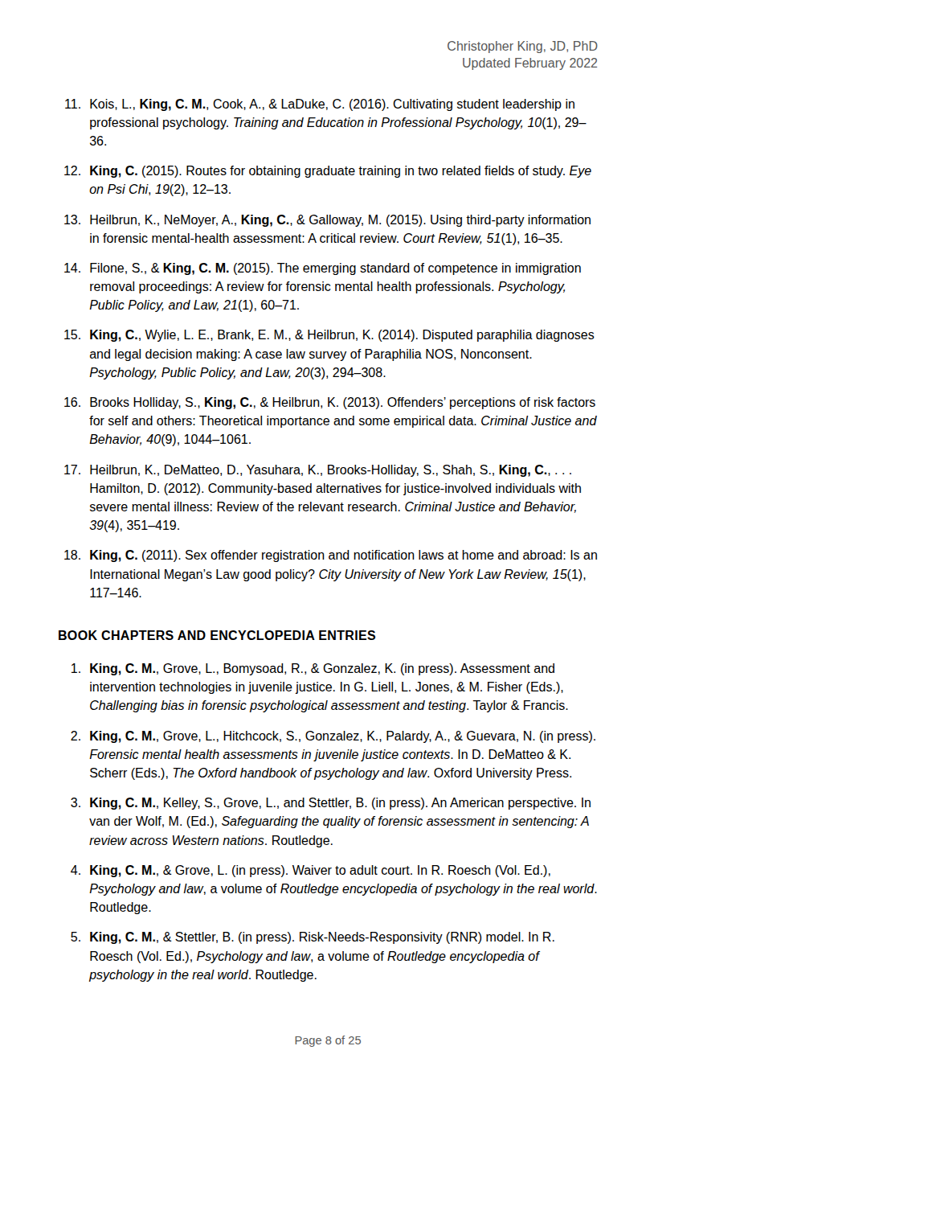Christopher King, JD, PhD
Updated February 2022
Kois, L., King, C. M., Cook, A., & LaDuke, C. (2016). Cultivating student leadership in professional psychology. Training and Education in Professional Psychology, 10(1), 29–36.
King, C. (2015). Routes for obtaining graduate training in two related fields of study. Eye on Psi Chi, 19(2), 12–13.
Heilbrun, K., NeMoyer, A., King, C., & Galloway, M. (2015). Using third-party information in forensic mental-health assessment: A critical review. Court Review, 51(1), 16–35.
Filone, S., & King, C. M. (2015). The emerging standard of competence in immigration removal proceedings: A review for forensic mental health professionals. Psychology, Public Policy, and Law, 21(1), 60–71.
King, C., Wylie, L. E., Brank, E. M., & Heilbrun, K. (2014). Disputed paraphilia diagnoses and legal decision making: A case law survey of Paraphilia NOS, Nonconsent. Psychology, Public Policy, and Law, 20(3), 294–308.
Brooks Holliday, S., King, C., & Heilbrun, K. (2013). Offenders’ perceptions of risk factors for self and others: Theoretical importance and some empirical data. Criminal Justice and Behavior, 40(9), 1044–1061.
Heilbrun, K., DeMatteo, D., Yasuhara, K., Brooks-Holliday, S., Shah, S., King, C., . . . Hamilton, D. (2012). Community-based alternatives for justice-involved individuals with severe mental illness: Review of the relevant research. Criminal Justice and Behavior, 39(4), 351–419.
King, C. (2011). Sex offender registration and notification laws at home and abroad: Is an International Megan’s Law good policy? City University of New York Law Review, 15(1), 117–146.
BOOK CHAPTERS AND ENCYCLOPEDIA ENTRIES
King, C. M., Grove, L., Bomysoad, R., & Gonzalez, K. (in press). Assessment and intervention technologies in juvenile justice. In G. Liell, L. Jones, & M. Fisher (Eds.), Challenging bias in forensic psychological assessment and testing. Taylor & Francis.
King, C. M., Grove, L., Hitchcock, S., Gonzalez, K., Palardy, A., & Guevara, N. (in press). Forensic mental health assessments in juvenile justice contexts. In D. DeMatteo & K. Scherr (Eds.), The Oxford handbook of psychology and law. Oxford University Press.
King, C. M., Kelley, S., Grove, L., and Stettler, B. (in press). An American perspective. In van der Wolf, M. (Ed.), Safeguarding the quality of forensic assessment in sentencing: A review across Western nations. Routledge.
King, C. M., & Grove, L. (in press). Waiver to adult court. In R. Roesch (Vol. Ed.), Psychology and law, a volume of Routledge encyclopedia of psychology in the real world. Routledge.
King, C. M., & Stettler, B. (in press). Risk-Needs-Responsivity (RNR) model. In R. Roesch (Vol. Ed.), Psychology and law, a volume of Routledge encyclopedia of psychology in the real world. Routledge.
Page 8 of 25